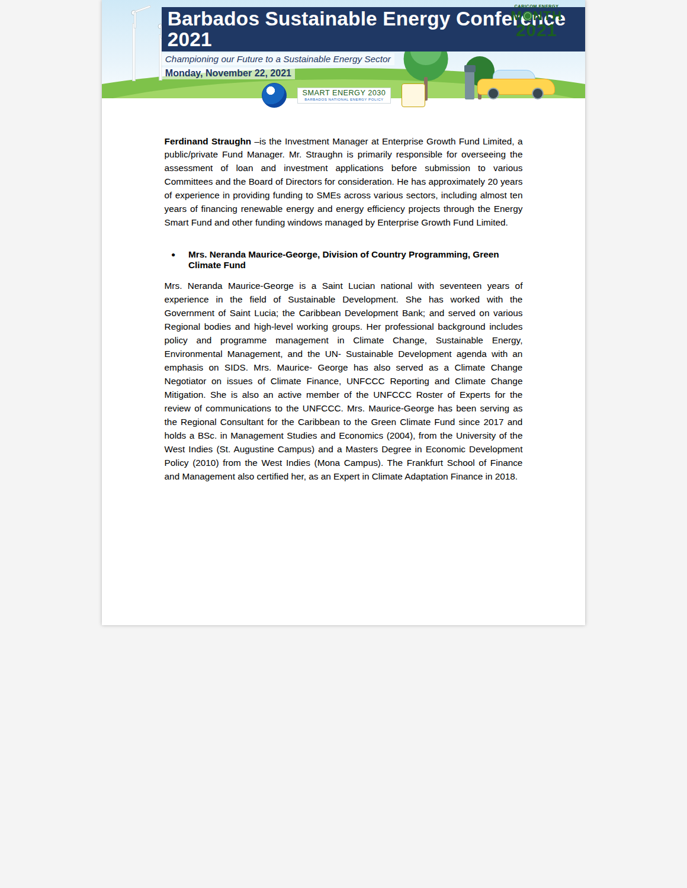Barbados Sustainable Energy Conference 2021
Championing our Future to a Sustainable Energy Sector
Monday, November 22, 2021
CARICOM ENERGY
M NTH
2021
SMART ENERGY 2030
Barbados National Energy Policy
Ferdinand Straughn –is the Investment Manager at Enterprise Growth Fund Limited, a public/private Fund Manager. Mr. Straughn is primarily responsible for overseeing the assessment of loan and investment applications before submission to various Committees and the Board of Directors for consideration. He has approximately 20 years of experience in providing funding to SMEs across various sectors, including almost ten years of financing renewable energy and energy efficiency projects through the Energy Smart Fund and other funding windows managed by Enterprise Growth Fund Limited.
Mrs. Neranda Maurice-George, Division of Country Programming, Green Climate Fund
Mrs. Neranda Maurice-George is a Saint Lucian national with seventeen years of experience in the field of Sustainable Development. She has worked with the Government of Saint Lucia; the Caribbean Development Bank; and served on various Regional bodies and high-level working groups. Her professional background includes policy and programme management in Climate Change, Sustainable Energy, Environmental Management, and the UN- Sustainable Development agenda with an emphasis on SIDS. Mrs. Maurice- George has also served as a Climate Change Negotiator on issues of Climate Finance, UNFCCC Reporting and Climate Change Mitigation. She is also an active member of the UNFCCC Roster of Experts for the review of communications to the UNFCCC. Mrs. Maurice-George has been serving as the Regional Consultant for the Caribbean to the Green Climate Fund since 2017 and holds a BSc. in Management Studies and Economics (2004), from the University of the West Indies (St. Augustine Campus) and a Masters Degree in Economic Development Policy (2010) from the West Indies (Mona Campus). The Frankfurt School of Finance and Management also certified her, as an Expert in Climate Adaptation Finance in 2018.